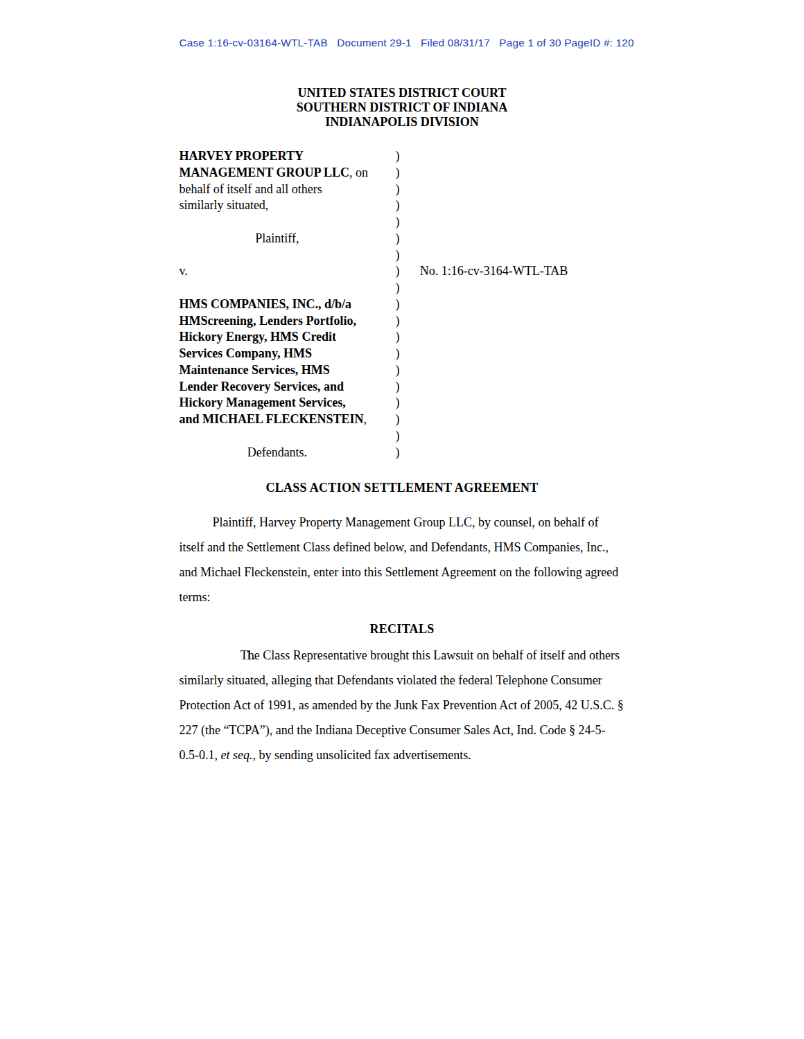Case 1:16-cv-03164-WTL-TAB Document 29-1 Filed 08/31/17 Page 1 of 30 PageID #: 120
UNITED STATES DISTRICT COURT
SOUTHERN DISTRICT OF INDIANA
INDIANAPOLIS DIVISION
| HARVEY PROPERTY | ) | |
| MANAGEMENT GROUP LLC , on | ) | |
| behalf of itself and all others | ) | |
| similarly situated, | ) | |
| | ) | |
| Plaintiff, | ) | |
| | ) | |
| v. | ) | No. 1:16-cv-3164-WTL-TAB |
| | ) | |
| HMS COMPANIES, INC., d/b/a | ) | |
| HMScreening, Lenders Portfolio, | ) | |
| Hickory Energy, HMS Credit | ) | |
| Services Company, HMS | ) | |
| Maintenance Services, HMS | ) | |
| Lender Recovery Services, and | ) | |
| Hickory Management Services, | ) | |
| and MICHAEL FLECKENSTEIN , | ) | |
| | ) | |
| Defendants. | ) | |
CLASS ACTION SETTLEMENT AGREEMENT
Plaintiff, Harvey Property Management Group LLC, by counsel, on behalf of itself and the Settlement Class defined below, and Defendants, HMS Companies, Inc., and Michael Fleckenstein, enter into this Settlement Agreement on the following agreed terms:
RECITALS
1. The Class Representative brought this Lawsuit on behalf of itself and others similarly situated, alleging that Defendants violated the federal Telephone Consumer Protection Act of 1991, as amended by the Junk Fax Prevention Act of 2005, 42 U.S.C. § 227 (the “TCPA”), and the Indiana Deceptive Consumer Sales Act, Ind. Code § 24-5-0.5-0.1, et seq., by sending unsolicited fax advertisements.